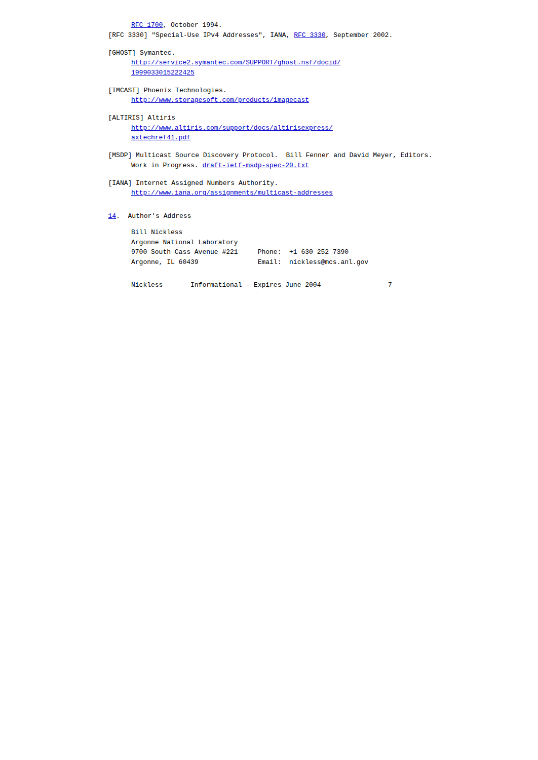RFC 1700, October 1994.
[RFC 3330] "Special-Use IPv4 Addresses", IANA, RFC 3330, September 2002.
[GHOST] Symantec.
http://service2.symantec.com/SUPPORT/ghost.nsf/docid/
1999033015222425
[IMCAST] Phoenix Technologies.
http://www.storagesoft.com/products/imagecast
[ALTIRIS] Altiris
http://www.altiris.com/support/docs/altirisexpress/
axtechref41.pdf
[MSDP] Multicast Source Discovery Protocol. Bill Fenner and David Meyer, Editors. Work in Progress. draft-ietf-msdp-spec-20.txt
[IANA] Internet Assigned Numbers Authority.
http://www.iana.org/assignments/multicast-addresses
14. Author's Address
Bill Nickless
Argonne National Laboratory
9700 South Cass Avenue #221 Phone: +1 630 252 7390
Argonne, IL 60439 Email: nickless@mcs.anl.gov
Nickless Informational - Expires June 2004 7